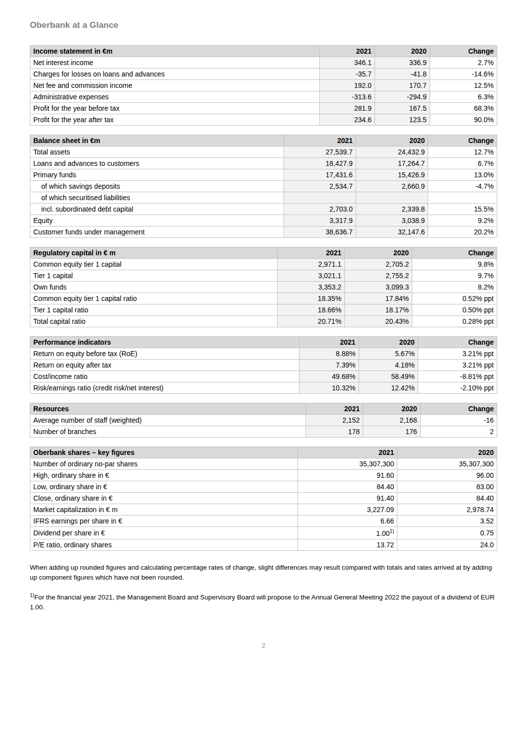Oberbank at a Glance
| Income statement in €m | 2021 | 2020 | Change |
| --- | --- | --- | --- |
| Net interest income | 346.1 | 336.9 | 2.7% |
| Charges for losses on loans and advances | -35.7 | -41.8 | -14.6% |
| Net fee and commission income | 192.0 | 170.7 | 12.5% |
| Administrative expenses | -313.6 | -294.9 | 6.3% |
| Profit for the year before tax | 281.9 | 167.5 | 68.3% |
| Profit for the year after tax | 234.6 | 123.5 | 90.0% |
| Balance sheet in €m | 2021 | 2020 | Change |
| --- | --- | --- | --- |
| Total assets | 27,539.7 | 24,432.9 | 12.7% |
| Loans and advances to customers | 18,427.9 | 17,264.7 | 6.7% |
| Primary funds | 17,431.6 | 15,426.9 | 13.0% |
| of which savings deposits | 2,534.7 | 2,660.9 | -4.7% |
| of which securitised liabilities | | | |
| incl. subordinated debt capital | 2,703.0 | 2,339.8 | 15.5% |
| Equity | 3,317.9 | 3,038.9 | 9.2% |
| Customer funds under management | 38,636.7 | 32,147.6 | 20.2% |
| Regulatory capital in € m | 2021 | 2020 | Change |
| --- | --- | --- | --- |
| Common equity tier 1 capital | 2,971.1 | 2,705.2 | 9.8% |
| Tier 1 capital | 3,021.1 | 2,755.2 | 9.7% |
| Own funds | 3,353.2 | 3,099.3 | 8.2% |
| Common equity tier 1 capital ratio | 18.35% | 17.84% | 0.52% ppt |
| Tier 1 capital ratio | 18.66% | 18.17% | 0.50% ppt |
| Total capital ratio | 20.71% | 20.43% | 0.28% ppt |
| Performance indicators | 2021 | 2020 | Change |
| --- | --- | --- | --- |
| Return on equity before tax (RoE) | 8.88% | 5.67% | 3.21% ppt |
| Return on equity after tax | 7.39% | 4.18% | 3.21% ppt |
| Cost/income ratio | 49.68% | 58.49% | -8.81% ppt |
| Risk/earnings ratio (credit risk/net interest) | 10.32% | 12.42% | -2.10% ppt |
| Resources | 2021 | 2020 | Change |
| --- | --- | --- | --- |
| Average number of staff (weighted) | 2,152 | 2,168 | -16 |
| Number of branches | 178 | 176 | 2 |
| Oberbank shares – key figures | 2021 | 2020 |
| --- | --- | --- |
| Number of ordinary no-par shares | 35,307,300 | 35,307,300 |
| High, ordinary share in € | 91.60 | 96.00 |
| Low, ordinary share in € | 84.40 | 83.00 |
| Close, ordinary share in € | 91.40 | 84.40 |
| Market capitalization in € m | 3,227.09 | 2,978.74 |
| IFRS earnings per share in € | 6.66 | 3.52 |
| Dividend per share in € | 1.00 1) | 0.75 |
| P/E ratio, ordinary shares | 13.72 | 24.0 |
When adding up rounded figures and calculating percentage rates of change, slight differences may result compared with totals and rates arrived at by adding up component figures which have not been rounded.
1)For the financial year 2021, the Management Board and Supervisory Board will propose to the Annual General Meeting 2022 the payout of a dividend of EUR 1.00.
2